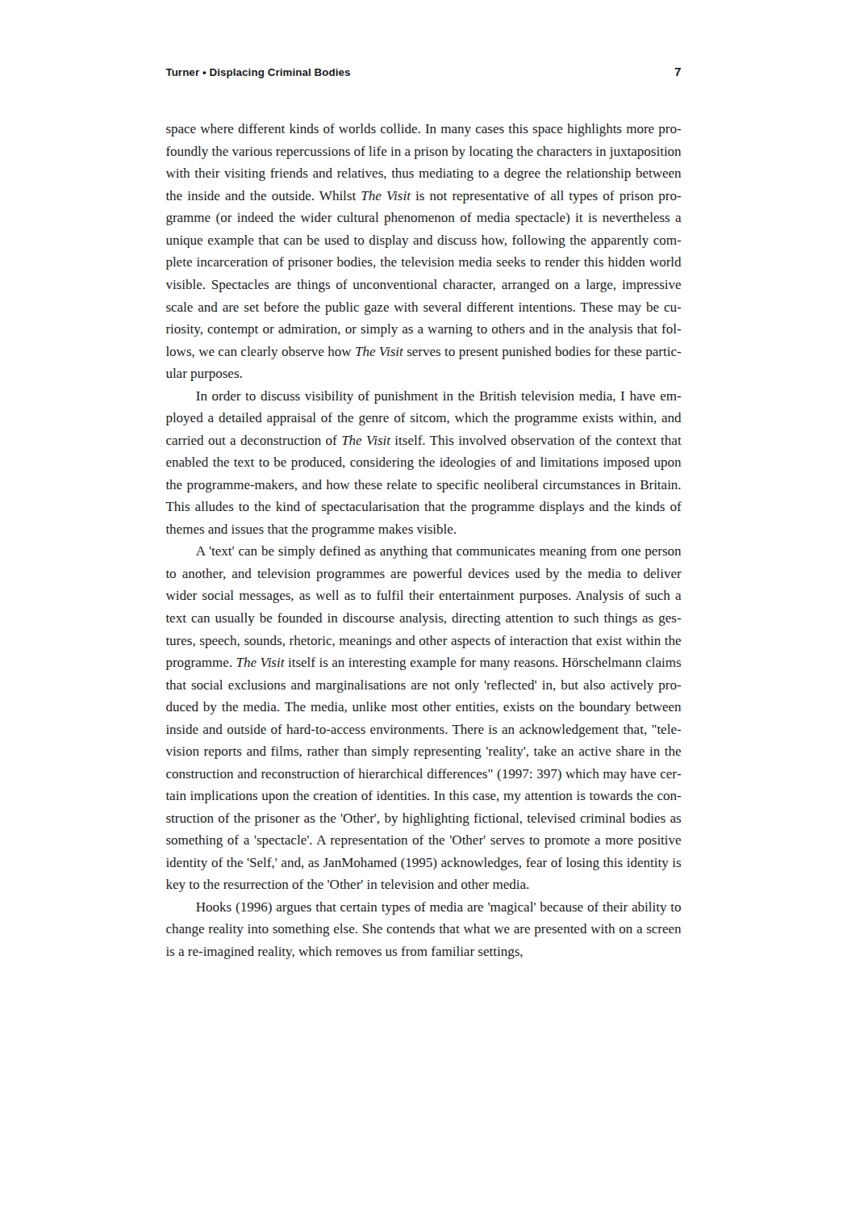Turner • Displacing Criminal Bodies 7
space where different kinds of worlds collide. In many cases this space highlights more profoundly the various repercussions of life in a prison by locating the characters in juxtaposition with their visiting friends and relatives, thus mediating to a degree the relationship between the inside and the outside. Whilst The Visit is not representative of all types of prison programme (or indeed the wider cultural phenomenon of media spectacle) it is nevertheless a unique example that can be used to display and discuss how, following the apparently complete incarceration of prisoner bodies, the television media seeks to render this hidden world visible. Spectacles are things of unconventional character, arranged on a large, impressive scale and are set before the public gaze with several different intentions. These may be curiosity, contempt or admiration, or simply as a warning to others and in the analysis that follows, we can clearly observe how The Visit serves to present punished bodies for these particular purposes.
In order to discuss visibility of punishment in the British television media, I have employed a detailed appraisal of the genre of sitcom, which the programme exists within, and carried out a deconstruction of The Visit itself. This involved observation of the context that enabled the text to be produced, considering the ideologies of and limitations imposed upon the programme-makers, and how these relate to specific neoliberal circumstances in Britain. This alludes to the kind of spectacularisation that the programme displays and the kinds of themes and issues that the programme makes visible.
A 'text' can be simply defined as anything that communicates meaning from one person to another, and television programmes are powerful devices used by the media to deliver wider social messages, as well as to fulfil their entertainment purposes. Analysis of such a text can usually be founded in discourse analysis, directing attention to such things as gestures, speech, sounds, rhetoric, meanings and other aspects of interaction that exist within the programme. The Visit itself is an interesting example for many reasons. Hörschelmann claims that social exclusions and marginalisations are not only 'reflected' in, but also actively produced by the media. The media, unlike most other entities, exists on the boundary between inside and outside of hard-to-access environments. There is an acknowledgement that, "television reports and films, rather than simply representing 'reality', take an active share in the construction and reconstruction of hierarchical differences" (1997: 397) which may have certain implications upon the creation of identities. In this case, my attention is towards the construction of the prisoner as the 'Other', by highlighting fictional, televised criminal bodies as something of a 'spectacle'. A representation of the 'Other' serves to promote a more positive identity of the 'Self,' and, as JanMohamed (1995) acknowledges, fear of losing this identity is key to the resurrection of the 'Other' in television and other media.
Hooks (1996) argues that certain types of media are 'magical' because of their ability to change reality into something else. She contends that what we are presented with on a screen is a re-imagined reality, which removes us from familiar settings,